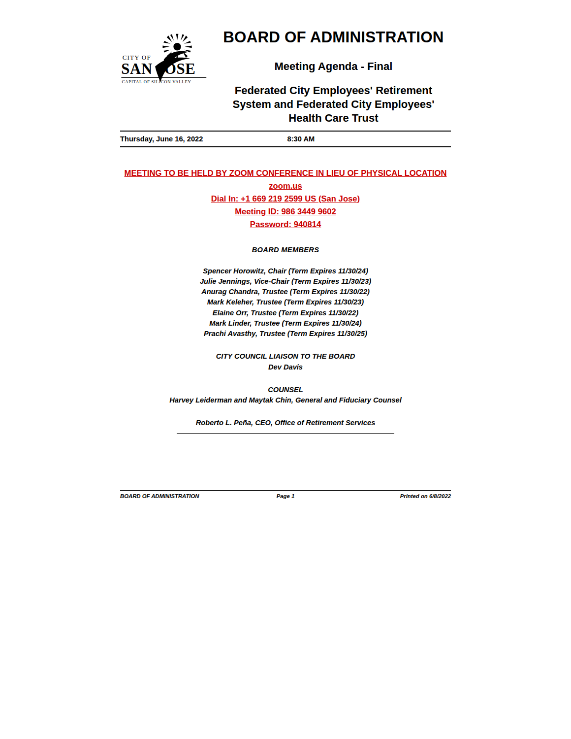CITY OF SAN JOSE CAPITAL OF SILICON VALLEY
BOARD OF ADMINISTRATION
Meeting Agenda - Final
Federated City Employees' Retirement
System and Federated City Employees'
Health Care Trust
Thursday, June 16, 2022
8:30 AM
MEETING TO BE HELD BY ZOOM CONFERENCE IN LIEU OF PHYSICAL LOCATION
zoom.us
Dial In: +1 669 219 2599 US (San Jose)
Meeting ID: 986 3449 9602
Password: 940814
BOARD MEMBERS
Spencer Horowitz, Chair (Term Expires 11/30/24)
Julie Jennings, Vice-Chair (Term Expires 11/30/23)
Anurag Chandra, Trustee (Term Expires 11/30/22)
Mark Keleher, Trustee (Term Expires 11/30/23)
Elaine Orr, Trustee (Term Expires 11/30/22)
Mark Linder, Trustee (Term Expires 11/30/24)
Prachi Avasthy, Trustee (Term Expires 11/30/25)
CITY COUNCIL LIAISON TO THE BOARD
Dev Davis
COUNSEL
Harvey Leiderman and Maytak Chin, General and Fiduciary Counsel
Roberto L. Peña, CEO, Office of Retirement Services
BOARD OF ADMINISTRATION
Page 1
Printed on 6/8/2022